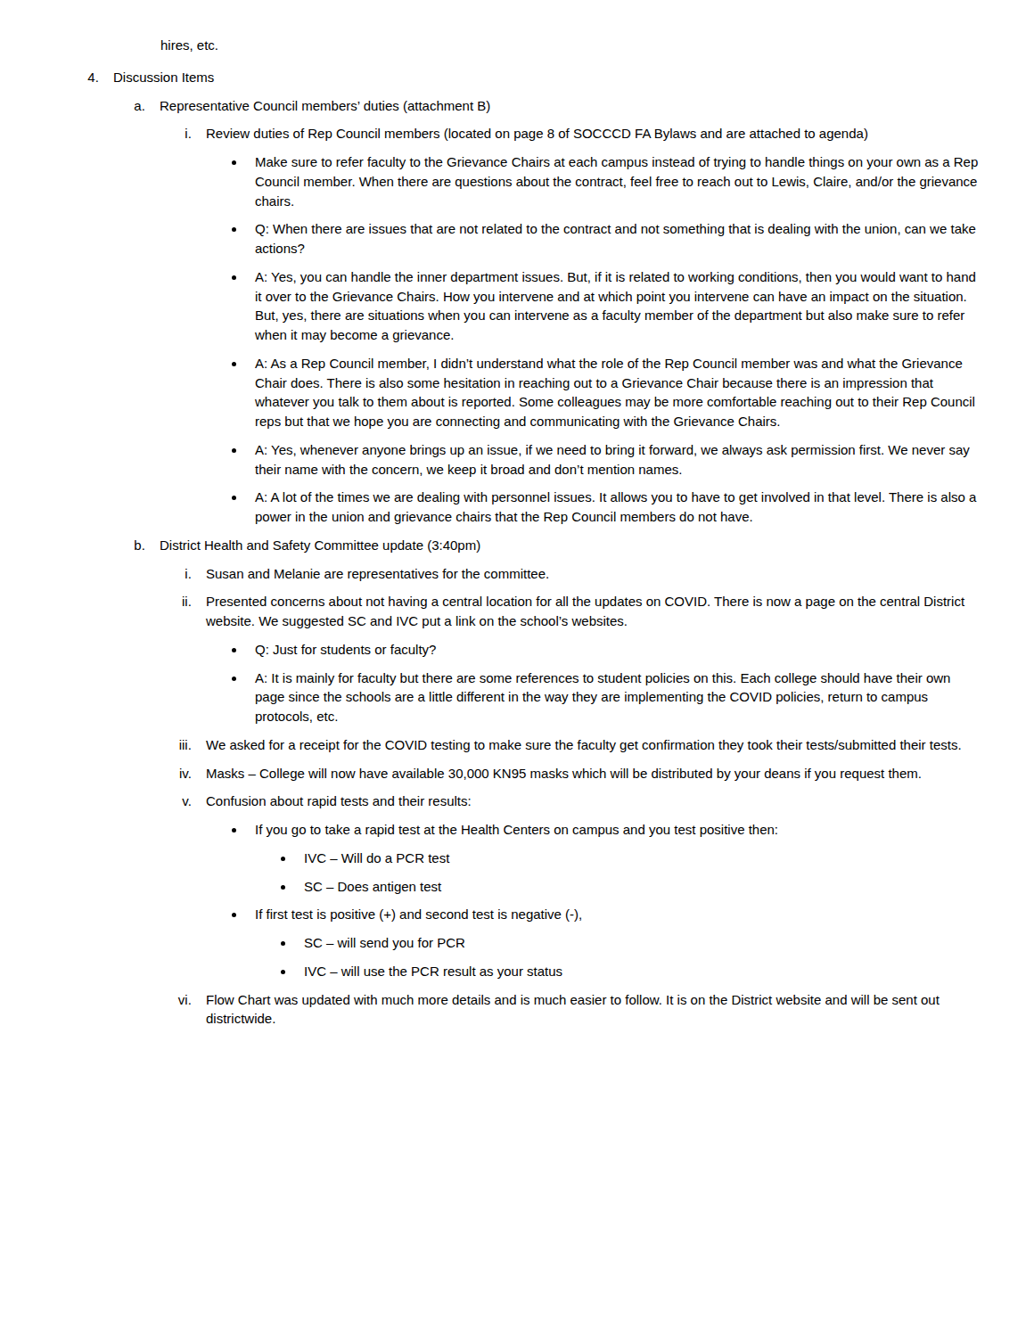hires, etc.
Discussion Items
Representative Council members’ duties (attachment B)
Review duties of Rep Council members (located on page 8 of SOCCCD FA Bylaws and are attached to agenda)
Make sure to refer faculty to the Grievance Chairs at each campus instead of trying to handle things on your own as a Rep Council member. When there are questions about the contract, feel free to reach out to Lewis, Claire, and/or the grievance chairs.
Q: When there are issues that are not related to the contract and not something that is dealing with the union, can we take actions?
A: Yes, you can handle the inner department issues. But, if it is related to working conditions, then you would want to hand it over to the Grievance Chairs. How you intervene and at which point you intervene can have an impact on the situation. But, yes, there are situations when you can intervene as a faculty member of the department but also make sure to refer when it may become a grievance.
A: As a Rep Council member, I didn’t understand what the role of the Rep Council member was and what the Grievance Chair does. There is also some hesitation in reaching out to a Grievance Chair because there is an impression that whatever you talk to them about is reported. Some colleagues may be more comfortable reaching out to their Rep Council reps but that we hope you are connecting and communicating with the Grievance Chairs.
A: Yes, whenever anyone brings up an issue, if we need to bring it forward, we always ask permission first. We never say their name with the concern, we keep it broad and don’t mention names.
A: A lot of the times we are dealing with personnel issues. It allows you to have to get involved in that level. There is also a power in the union and grievance chairs that the Rep Council members do not have.
District Health and Safety Committee update (3:40pm)
Susan and Melanie are representatives for the committee.
Presented concerns about not having a central location for all the updates on COVID. There is now a page on the central District website. We suggested SC and IVC put a link on the school’s websites.
Q: Just for students or faculty?
A: It is mainly for faculty but there are some references to student policies on this. Each college should have their own page since the schools are a little different in the way they are implementing the COVID policies, return to campus protocols, etc.
We asked for a receipt for the COVID testing to make sure the faculty get confirmation they took their tests/submitted their tests.
Masks – College will now have available 30,000 KN95 masks which will be distributed by your deans if you request them.
Confusion about rapid tests and their results:
If you go to take a rapid test at the Health Centers on campus and you test positive then:
IVC – Will do a PCR test
SC – Does antigen test
If first test is positive (+) and second test is negative (-),
SC – will send you for PCR
IVC – will use the PCR result as your status
Flow Chart was updated with much more details and is much easier to follow. It is on the District website and will be sent out districtwide.